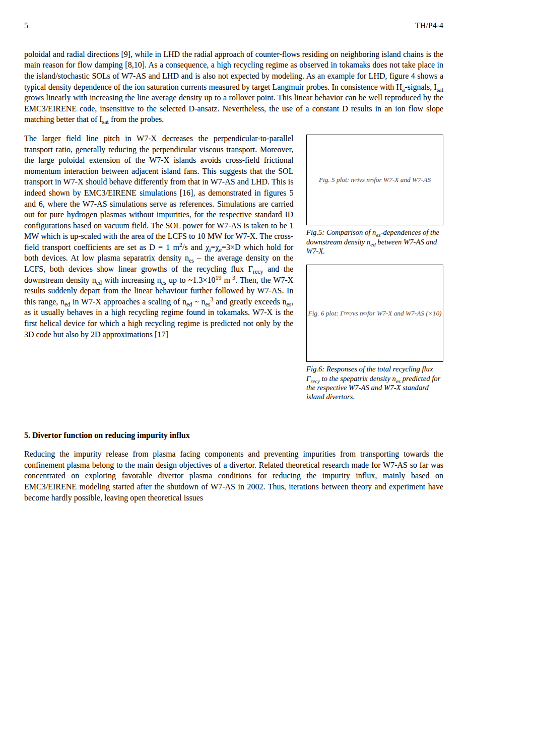5 TH/P4-4
poloidal and radial directions [9], while in LHD the radial approach of counter-flows residing on neighboring island chains is the main reason for flow damping [8,10]. As a consequence, a high recycling regime as observed in tokamaks does not take place in the island/stochastic SOLs of W7-AS and LHD and is also not expected by modeling. As an example for LHD, figure 4 shows a typical density dependence of the ion saturation currents measured by target Langmuir probes. In consistence with Ha-signals, Isat grows linearly with increasing the line average density up to a rollover point. This linear behavior can be well reproduced by the EMC3/EIRENE code, insensitive to the selected D-ansatz. Nevertheless, the use of a constant D results in an ion flow slope matching better that of Isat from the probes.
Fig. 5 plot: ned vs nes for W7-X and W7-AS
Fig.5: Comparison of nes-dependences of the downstream density ned between W7-AS and W7-X.
Fig. 6 plot: Γrecy vs nes for W7-X and W7-AS (×10)
Fig.6: Responses of the total recycling flux Γrecy to the spepatrix density nes predicted for the respective W7-AS and W7-X standard island divertors.
The larger field line pitch in W7-X decreases the perpendicular-to-parallel transport ratio, generally reducing the perpendicular viscous transport. Moreover, the large poloidal extension of the W7-X islands avoids cross-field frictional momentum interaction between adjacent island fans. This suggests that the SOL transport in W7-X should behave differently from that in W7-AS and LHD. This is indeed shown by EMC3/EIRENE simulations [16], as demonstrated in figures 5 and 6, where the W7-AS simulations serve as references. Simulations are carried out for pure hydrogen plasmas without impurities, for the respective standard ID configurations based on vacuum field. The SOL power for W7-AS is taken to be 1 MW which is up-scaled with the area of the LCFS to 10 MW for W7-X. The cross-field transport coefficients are set as D = 1 m2/s and χi=χe=3×D which hold for both devices. At low plasma separatrix density nes – the average density on the LCFS, both devices show linear growths of the recycling flux Γrecy and the downstream density ned with increasing nes up to ~1.3×1019 m-3. Then, the W7-X results suddenly depart from the linear behaviour further followed by W7-AS. In this range, ned in W7-X approaches a scaling of ned ~ nes3 and greatly exceeds nes, as it usually behaves in a high recycling regime found in tokamaks. W7-X is the first helical device for which a high recycling regime is predicted not only by the 3D code but also by 2D approximations [17]
5. Divertor function on reducing impurity influx
Reducing the impurity release from plasma facing components and preventing impurities from transporting towards the confinement plasma belong to the main design objectives of a divertor. Related theoretical research made for W7-AS so far was concentrated on exploring favorable divertor plasma conditions for reducing the impurity influx, mainly based on EMC3/EIRENE modeling started after the shutdown of W7-AS in 2002. Thus, iterations between theory and experiment have become hardly possible, leaving open theoretical issues